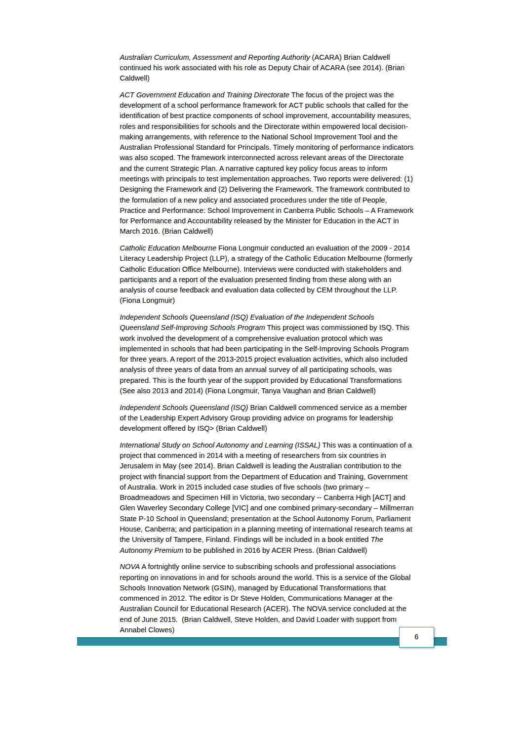Australian Curriculum, Assessment and Reporting Authority (ACARA) Brian Caldwell continued his work associated with his role as Deputy Chair of ACARA (see 2014). (Brian Caldwell)
ACT Government Education and Training Directorate The focus of the project was the development of a school performance framework for ACT public schools that called for the identification of best practice components of school improvement, accountability measures, roles and responsibilities for schools and the Directorate within empowered local decision-making arrangements, with reference to the National School Improvement Tool and the Australian Professional Standard for Principals. Timely monitoring of performance indicators was also scoped. The framework interconnected across relevant areas of the Directorate and the current Strategic Plan. A narrative captured key policy focus areas to inform meetings with principals to test implementation approaches. Two reports were delivered: (1) Designing the Framework and (2) Delivering the Framework. The framework contributed to the formulation of a new policy and associated procedures under the title of People, Practice and Performance: School Improvement in Canberra Public Schools – A Framework for Performance and Accountability released by the Minister for Education in the ACT in March 2016. (Brian Caldwell)
Catholic Education Melbourne Fiona Longmuir conducted an evaluation of the 2009 - 2014 Literacy Leadership Project (LLP), a strategy of the Catholic Education Melbourne (formerly Catholic Education Office Melbourne). Interviews were conducted with stakeholders and participants and a report of the evaluation presented finding from these along with an analysis of course feedback and evaluation data collected by CEM throughout the LLP. (Fiona Longmuir)
Independent Schools Queensland (ISQ) Evaluation of the Independent Schools Queensland Self-Improving Schools Program This project was commissioned by ISQ. This work involved the development of a comprehensive evaluation protocol which was implemented in schools that had been participating in the Self-Improving Schools Program for three years. A report of the 2013-2015 project evaluation activities, which also included analysis of three years of data from an annual survey of all participating schools, was prepared. This is the fourth year of the support provided by Educational Transformations (See also 2013 and 2014) (Fiona Longmuir, Tanya Vaughan and Brian Caldwell)
Independent Schools Queensland (ISQ) Brian Caldwell commenced service as a member of the Leadership Expert Advisory Group providing advice on programs for leadership development offered by ISQ> (Brian Caldwell)
International Study on School Autonomy and Learning (ISSAL) This was a continuation of a project that commenced in 2014 with a meeting of researchers from six countries in Jerusalem in May (see 2014). Brian Caldwell is leading the Australian contribution to the project with financial support from the Department of Education and Training, Government of Australia. Work in 2015 included case studies of five schools (two primary – Broadmeadows and Specimen Hill in Victoria, two secondary -- Canberra High [ACT] and Glen Waverley Secondary College [VIC] and one combined primary-secondary – Millmerran State P-10 School in Queensland; presentation at the School Autonomy Forum, Parliament House, Canberra; and participation in a planning meeting of international research teams at the University of Tampere, Finland. Findings will be included in a book entitled The Autonomy Premium to be published in 2016 by ACER Press. (Brian Caldwell)
NOVA A fortnightly online service to subscribing schools and professional associations reporting on innovations in and for schools around the world. This is a service of the Global Schools Innovation Network (GSIN), managed by Educational Transformations that commenced in 2012. The editor is Dr Steve Holden, Communications Manager at the Australian Council for Educational Research (ACER). The NOVA service concluded at the end of June 2015. (Brian Caldwell, Steve Holden, and David Loader with support from Annabel Clowes)
6